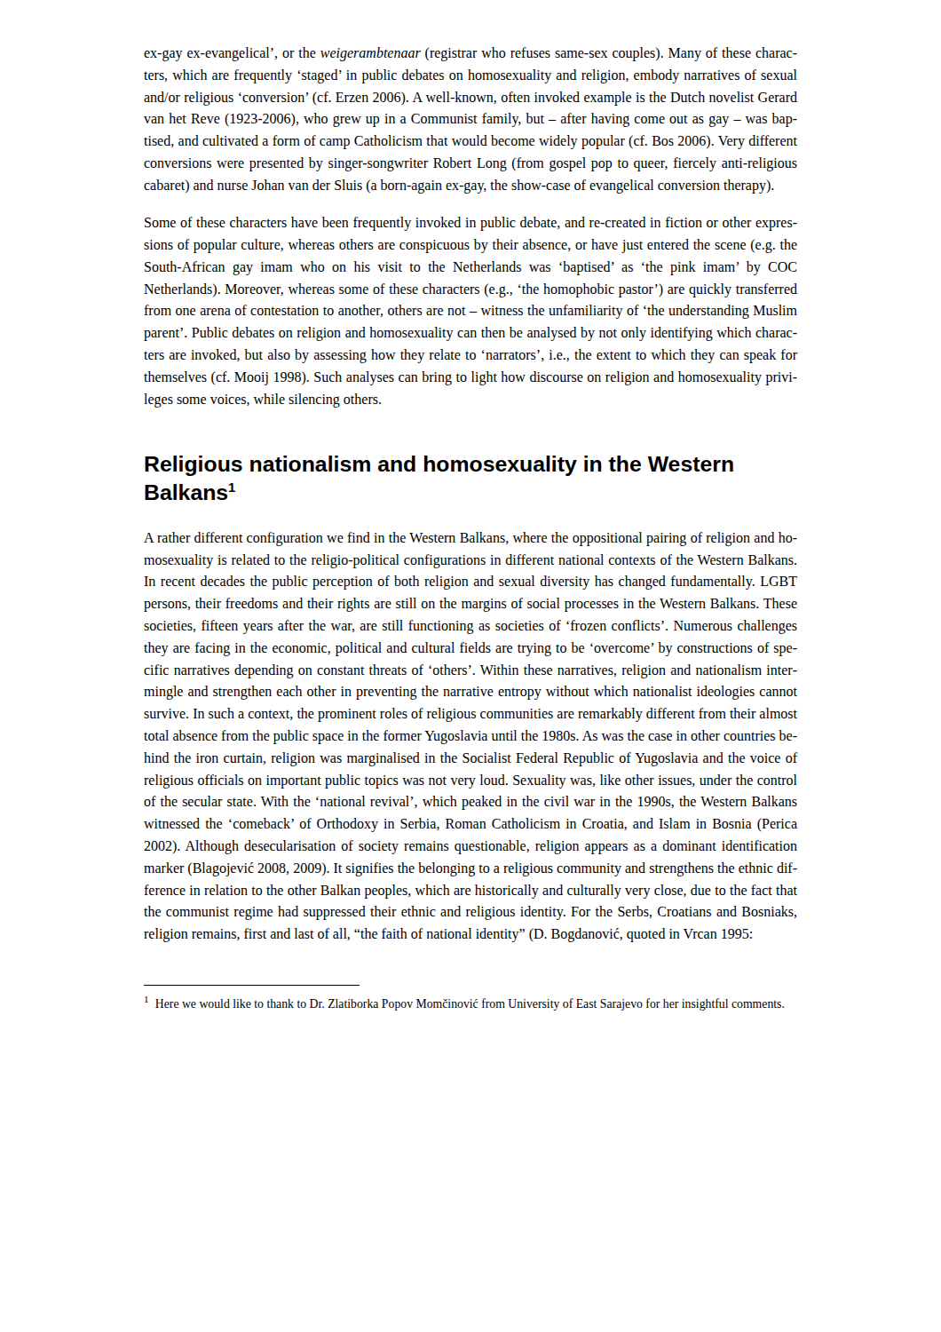ex-gay ex-evangelical’, or the weigerambtenaar (registrar who refuses same-sex couples). Many of these characters, which are frequently ‘staged’ in public debates on homosexuality and religion, embody narratives of sexual and/or religious ‘conversion’ (cf. Erzen 2006). A well-known, often invoked example is the Dutch novelist Gerard van het Reve (1923-2006), who grew up in a Communist family, but – after having come out as gay – was baptised, and cultivated a form of camp Catholicism that would become widely popular (cf. Bos 2006). Very different conversions were presented by singer-songwriter Robert Long (from gospel pop to queer, fiercely anti-religious cabaret) and nurse Johan van der Sluis (a born-again ex-gay, the show-case of evangelical conversion therapy).
Some of these characters have been frequently invoked in public debate, and re-created in fiction or other expressions of popular culture, whereas others are conspicuous by their absence, or have just entered the scene (e.g. the South-African gay imam who on his visit to the Netherlands was ‘baptised’ as ‘the pink imam’ by COC Netherlands). Moreover, whereas some of these characters (e.g., ‘the homophobic pastor’) are quickly transferred from one arena of contestation to another, others are not – witness the unfamiliarity of ‘the understanding Muslim parent’. Public debates on religion and homosexuality can then be analysed by not only identifying which characters are invoked, but also by assessing how they relate to ‘narrators’, i.e., the extent to which they can speak for themselves (cf. Mooij 1998). Such analyses can bring to light how discourse on religion and homosexuality privileges some voices, while silencing others.
Religious nationalism and homosexuality in the Western Balkans1
A rather different configuration we find in the Western Balkans, where the oppositional pairing of religion and homosexuality is related to the religio-political configurations in different national contexts of the Western Balkans. In recent decades the public perception of both religion and sexual diversity has changed fundamentally. LGBT persons, their freedoms and their rights are still on the margins of social processes in the Western Balkans. These societies, fifteen years after the war, are still functioning as societies of ‘frozen conflicts’. Numerous challenges they are facing in the economic, political and cultural fields are trying to be ‘overcome’ by constructions of specific narratives depending on constant threats of ‘others’. Within these narratives, religion and nationalism intermingle and strengthen each other in preventing the narrative entropy without which nationalist ideologies cannot survive. In such a context, the prominent roles of religious communities are remarkably different from their almost total absence from the public space in the former Yugoslavia until the 1980s. As was the case in other countries behind the iron curtain, religion was marginalised in the Socialist Federal Republic of Yugoslavia and the voice of religious officials on important public topics was not very loud. Sexuality was, like other issues, under the control of the secular state. With the ‘national revival’, which peaked in the civil war in the 1990s, the Western Balkans witnessed the ‘comeback’ of Orthodoxy in Serbia, Roman Catholicism in Croatia, and Islam in Bosnia (Perica 2002). Although desecularisation of society remains questionable, religion appears as a dominant identification marker (Blagojević 2008, 2009). It signifies the belonging to a religious community and strengthens the ethnic difference in relation to the other Balkan peoples, which are historically and culturally very close, due to the fact that the communist regime had suppressed their ethnic and religious identity. For the Serbs, Croatians and Bosniaks, religion remains, first and last of all, “the faith of national identity” (D. Bogdanović, quoted in Vrcan 1995:
1 Here we would like to thank to Dr. Zlatiborka Popov Momčinović from University of East Sarajevo for her insightful comments.